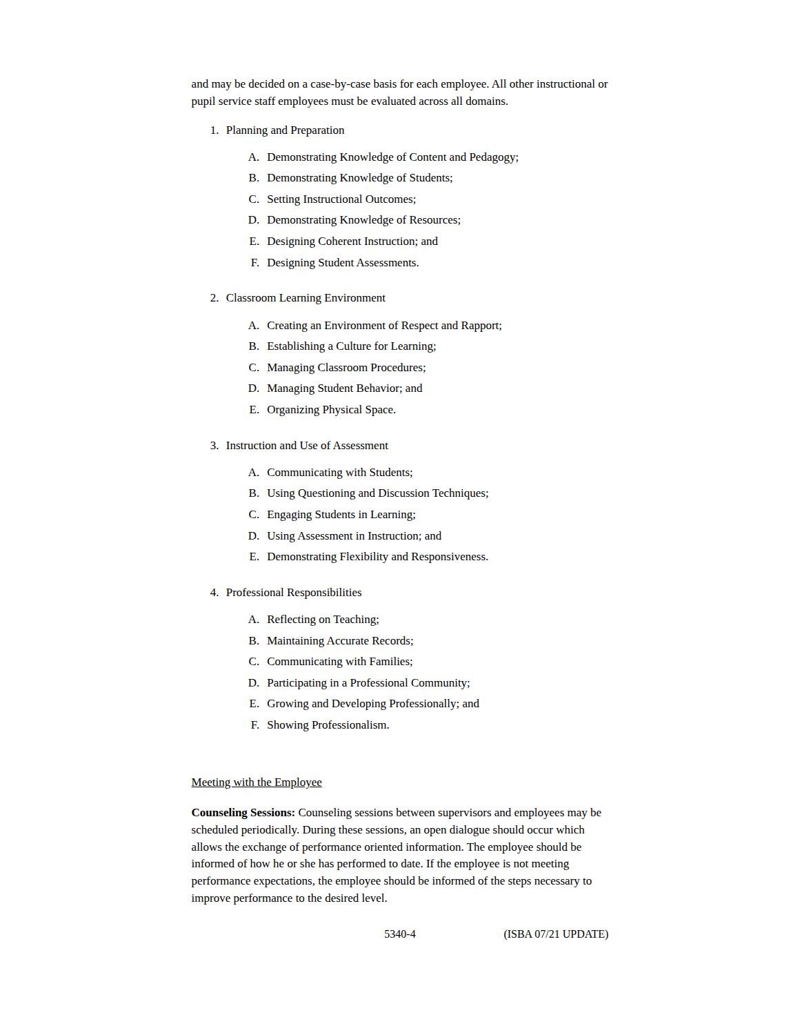and may be decided on a case-by-case basis for each employee. All other instructional or pupil service staff employees must be evaluated across all domains.
Planning and Preparation
Demonstrating Knowledge of Content and Pedagogy;
Demonstrating Knowledge of Students;
Setting Instructional Outcomes;
Demonstrating Knowledge of Resources;
Designing Coherent Instruction; and
Designing Student Assessments.
Classroom Learning Environment
Creating an Environment of Respect and Rapport;
Establishing a Culture for Learning;
Managing Classroom Procedures;
Managing Student Behavior; and
Organizing Physical Space.
Instruction and Use of Assessment
Communicating with Students;
Using Questioning and Discussion Techniques;
Engaging Students in Learning;
Using Assessment in Instruction; and
Demonstrating Flexibility and Responsiveness.
Professional Responsibilities
Reflecting on Teaching;
Maintaining Accurate Records;
Communicating with Families;
Participating in a Professional Community;
Growing and Developing Professionally; and
Showing Professionalism.
Meeting with the Employee
Counseling Sessions: Counseling sessions between supervisors and employees may be scheduled periodically. During these sessions, an open dialogue should occur which allows the exchange of performance oriented information. The employee should be informed of how he or she has performed to date. If the employee is not meeting performance expectations, the employee should be informed of the steps necessary to improve performance to the desired level.
5340-4 (ISBA 07/21 UPDATE)